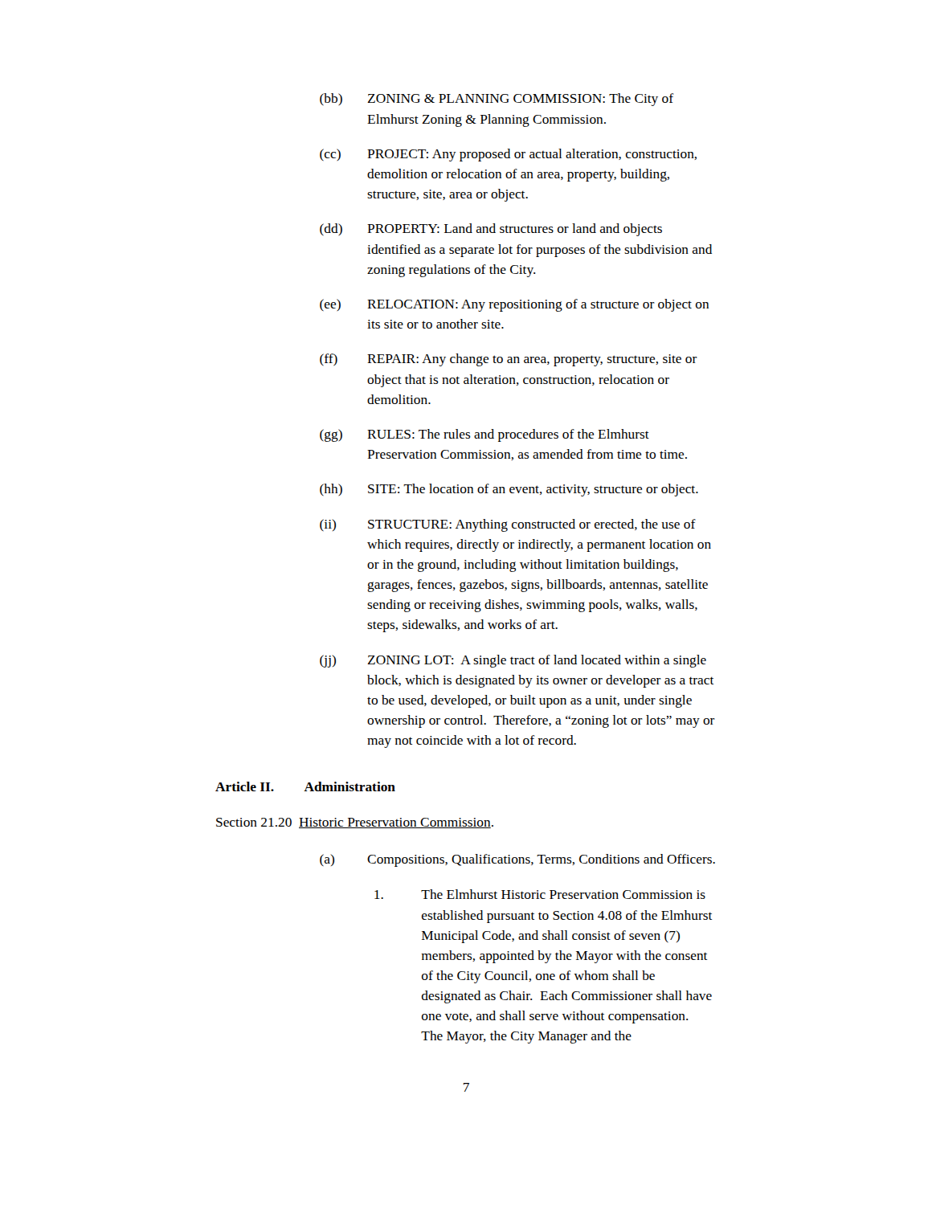(bb)
ZONING & PLANNING COMMISSION: The City of Elmhurst Zoning & Planning Commission.
(cc)
PROJECT: Any proposed or actual alteration, construction, demolition or relocation of an area, property, building, structure, site, area or object.
(dd)
PROPERTY: Land and structures or land and objects identified as a separate lot for purposes of the subdivision and zoning regulations of the City.
(ee)
RELOCATION: Any repositioning of a structure or object on its site or to another site.
(ff)
REPAIR: Any change to an area, property, structure, site or object that is not alteration, construction, relocation or demolition.
(gg)
RULES: The rules and procedures of the Elmhurst Preservation Commission, as amended from time to time.
(hh)
SITE: The location of an event, activity, structure or object.
(ii)
STRUCTURE: Anything constructed or erected, the use of which requires, directly or indirectly, a permanent location on or in the ground, including without limitation buildings, garages, fences, gazebos, signs, billboards, antennas, satellite sending or receiving dishes, swimming pools, walks, walls, steps, sidewalks, and works of art.
(jj)
ZONING LOT: A single tract of land located within a single block, which is designated by its owner or developer as a tract to be used, developed, or built upon as a unit, under single ownership or control. Therefore, a “zoning lot or lots” may or may not coincide with a lot of record.
Article II. Administration
Section 21.20 Historic Preservation Commission.
(a)
Compositions, Qualifications, Terms, Conditions and Officers.
1.
The Elmhurst Historic Preservation Commission is established pursuant to Section 4.08 of the Elmhurst Municipal Code, and shall consist of seven (7) members, appointed by the Mayor with the consent of the City Council, one of whom shall be designated as Chair. Each Commissioner shall have one vote, and shall serve without compensation. The Mayor, the City Manager and the
7